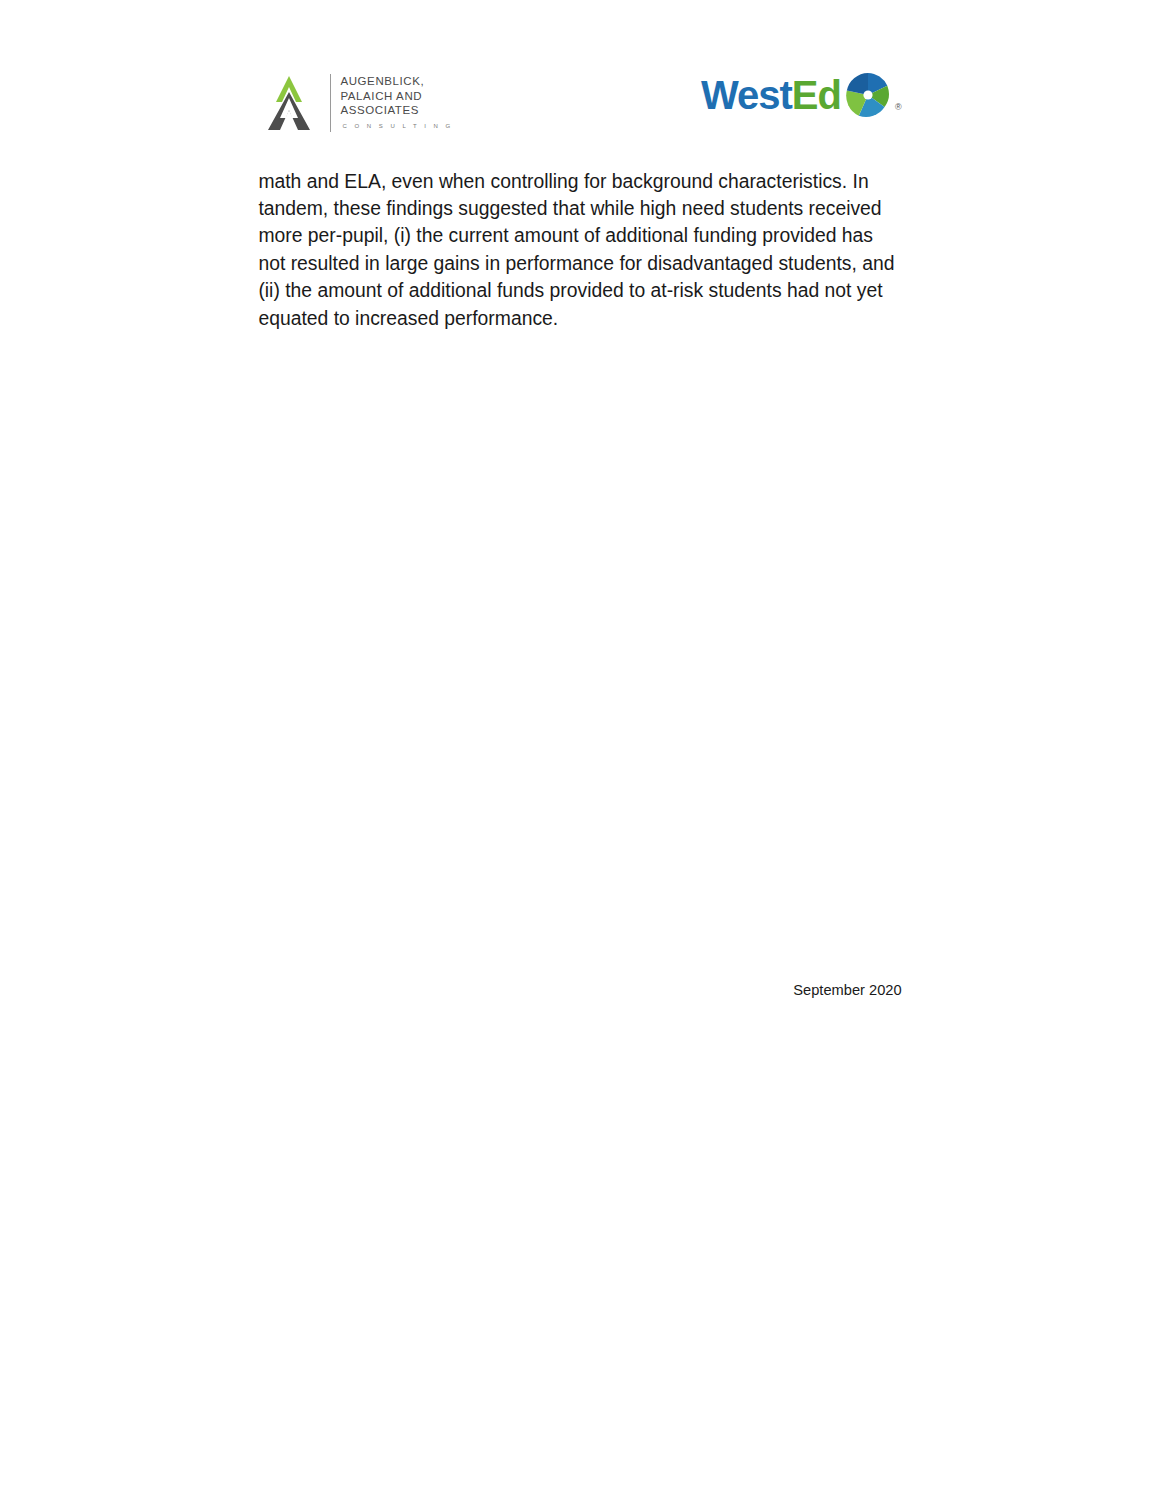Augenblick, Palaich and Associates C O N S U L T I N G
West Ed
®
math and ELA, even when controlling for background characteristics. In tandem, these findings suggested that while high need students received more per-pupil, (i) the current amount of additional funding provided has not resulted in large gains in performance for disadvantaged students, and (ii) the amount of additional funds provided to at-risk students had not yet equated to increased performance.
September 2020